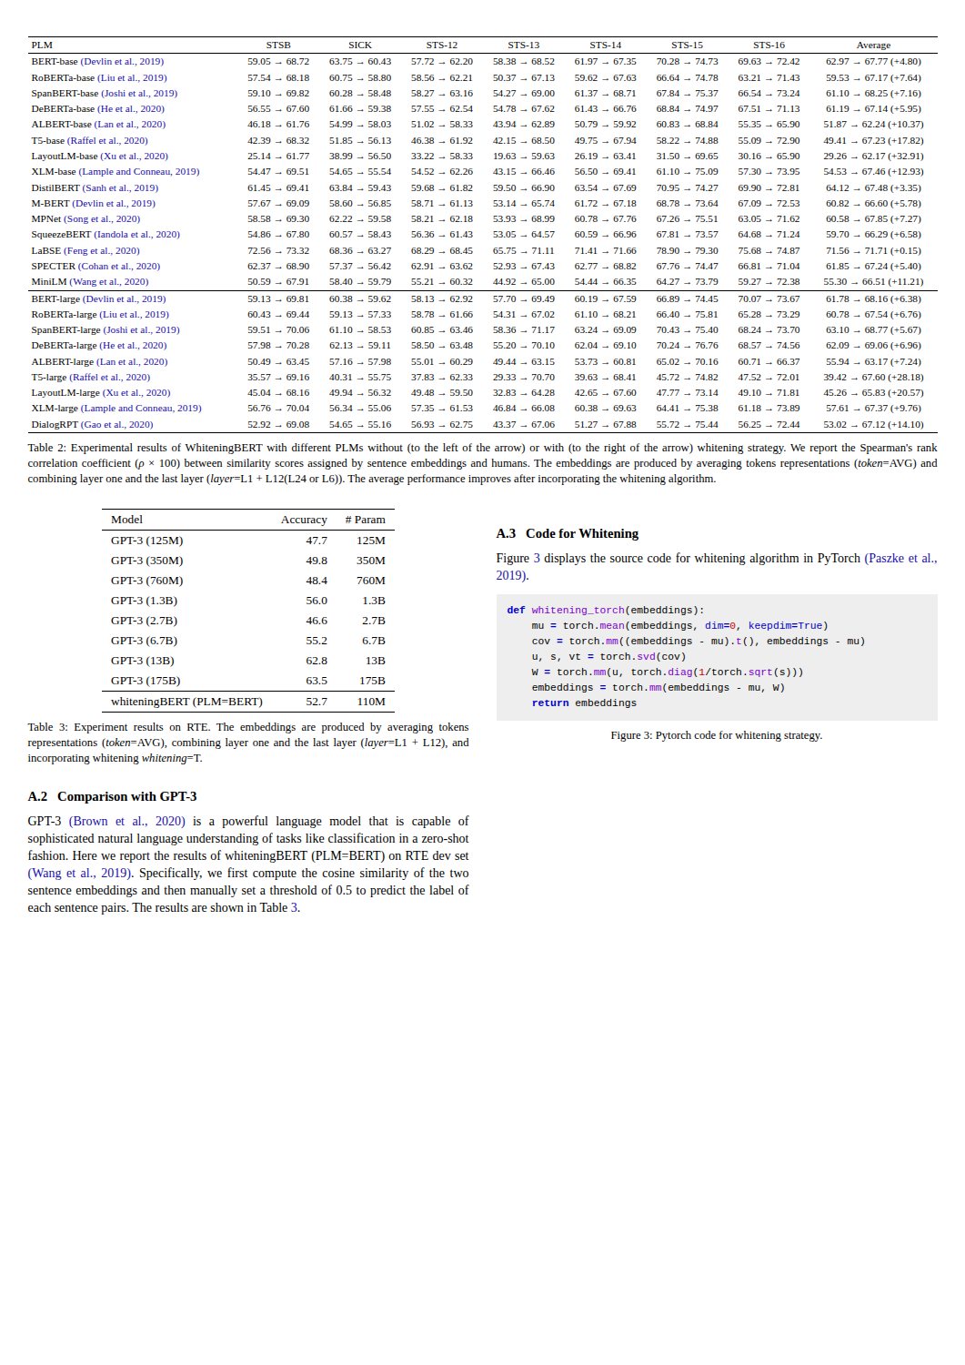| PLM | STSB | SICK | STS-12 | STS-13 | STS-14 | STS-15 | STS-16 | Average |
| --- | --- | --- | --- | --- | --- | --- | --- | --- |
| BERT-base (Devlin et al., 2019) | 59.05 → 68.72 | 63.75 → 60.43 | 57.72 → 62.20 | 58.38 → 68.52 | 61.97 → 67.35 | 70.28 → 74.73 | 69.63 → 72.42 | 62.97 → 67.77 (+4.80) |
| RoBERTa-base (Liu et al., 2019) | 57.54 → 68.18 | 60.75 → 58.80 | 58.56 → 62.21 | 50.37 → 67.13 | 59.62 → 67.63 | 66.64 → 74.78 | 63.21 → 71.43 | 59.53 → 67.17 (+7.64) |
| SpanBERT-base (Joshi et al., 2019) | 59.10 → 69.82 | 60.28 → 58.48 | 58.27 → 63.16 | 54.27 → 69.00 | 61.37 → 68.71 | 67.84 → 75.37 | 66.54 → 73.24 | 61.10 → 68.25 (+7.16) |
| DeBERTa-base (He et al., 2020) | 56.55 → 67.60 | 61.66 → 59.38 | 57.55 → 62.54 | 54.78 → 67.62 | 61.43 → 66.76 | 68.84 → 74.97 | 67.51 → 71.13 | 61.19 → 67.14 (+5.95) |
| ALBERT-base (Lan et al., 2020) | 46.18 → 61.76 | 54.99 → 58.03 | 51.02 → 58.33 | 43.94 → 62.89 | 50.79 → 59.92 | 60.83 → 68.84 | 55.35 → 65.90 | 51.87 → 62.24 (+10.37) |
| T5-base (Raffel et al., 2020) | 42.39 → 68.32 | 51.85 → 56.13 | 46.38 → 61.92 | 42.15 → 68.50 | 49.75 → 67.94 | 58.22 → 74.88 | 55.09 → 72.90 | 49.41 → 67.23 (+17.82) |
| LayoutLM-base (Xu et al., 2020) | 25.14 → 61.77 | 38.99 → 56.50 | 33.22 → 58.33 | 19.63 → 59.63 | 26.19 → 63.41 | 31.50 → 69.65 | 30.16 → 65.90 | 29.26 → 62.17 (+32.91) |
| XLM-base (Lample and Conneau, 2019) | 54.47 → 69.51 | 54.65 → 55.54 | 54.52 → 62.26 | 43.15 → 66.46 | 56.50 → 69.41 | 61.10 → 75.09 | 57.30 → 73.95 | 54.53 → 67.46 (+12.93) |
| DistilBERT (Sanh et al., 2019) | 61.45 → 69.41 | 63.84 → 59.43 | 59.68 → 61.82 | 59.50 → 66.90 | 63.54 → 67.69 | 70.95 → 74.27 | 69.90 → 72.81 | 64.12 → 67.48 (+3.35) |
| M-BERT (Devlin et al., 2019) | 57.67 → 69.09 | 58.60 → 56.85 | 58.71 → 61.13 | 53.14 → 65.74 | 61.72 → 67.18 | 68.78 → 73.64 | 67.09 → 72.53 | 60.82 → 66.60 (+5.78) |
| MPNet (Song et al., 2020) | 58.58 → 69.30 | 62.22 → 59.58 | 58.21 → 62.18 | 53.93 → 68.99 | 60.78 → 67.76 | 67.26 → 75.51 | 63.05 → 71.62 | 60.58 → 67.85 (+7.27) |
| SqueezeBERT (Iandola et al., 2020) | 54.86 → 67.80 | 60.57 → 58.43 | 56.36 → 61.43 | 53.05 → 64.57 | 60.59 → 66.96 | 67.81 → 73.57 | 64.68 → 71.24 | 59.70 → 66.29 (+6.58) |
| LaBSE (Feng et al., 2020) | 72.56 → 73.32 | 68.36 → 63.27 | 68.29 → 68.45 | 65.75 → 71.11 | 71.41 → 71.66 | 78.90 → 79.30 | 75.68 → 74.87 | 71.56 → 71.71 (+0.15) |
| SPECTER (Cohan et al., 2020) | 62.37 → 68.90 | 57.37 → 56.42 | 62.91 → 63.62 | 52.93 → 67.43 | 62.77 → 68.82 | 67.76 → 74.47 | 66.81 → 71.04 | 61.85 → 67.24 (+5.40) |
| MiniLM (Wang et al., 2020) | 50.59 → 67.91 | 58.40 → 59.79 | 55.21 → 60.32 | 44.92 → 65.00 | 54.44 → 66.35 | 64.27 → 73.79 | 59.27 → 72.38 | 55.30 → 66.51 (+11.21) |
| BERT-large (Devlin et al., 2019) | 59.13 → 69.81 | 60.38 → 59.62 | 58.13 → 62.92 | 57.70 → 69.49 | 60.19 → 67.59 | 66.89 → 74.45 | 70.07 → 73.67 | 61.78 → 68.16 (+6.38) |
| RoBERTa-large (Liu et al., 2019) | 60.43 → 69.44 | 59.13 → 57.33 | 58.78 → 61.66 | 54.31 → 67.02 | 61.10 → 68.21 | 66.40 → 75.81 | 65.28 → 73.29 | 60.78 → 67.54 (+6.76) |
| SpanBERT-large (Joshi et al., 2019) | 59.51 → 70.06 | 61.10 → 58.53 | 60.85 → 63.46 | 58.36 → 71.17 | 63.24 → 69.09 | 70.43 → 75.40 | 68.24 → 73.70 | 63.10 → 68.77 (+5.67) |
| DeBERTa-large (He et al., 2020) | 57.98 → 70.28 | 62.13 → 59.11 | 58.50 → 63.48 | 55.20 → 70.10 | 62.04 → 69.10 | 70.24 → 76.76 | 68.57 → 74.56 | 62.09 → 69.06 (+6.96) |
| ALBERT-large (Lan et al., 2020) | 50.49 → 63.45 | 57.16 → 57.98 | 55.01 → 60.29 | 49.44 → 63.15 | 53.73 → 60.81 | 65.02 → 70.16 | 60.71 → 66.37 | 55.94 → 63.17 (+7.24) |
| T5-large (Raffel et al., 2020) | 35.57 → 69.16 | 40.31 → 55.75 | 37.83 → 62.33 | 29.33 → 70.70 | 39.63 → 68.41 | 45.72 → 74.82 | 47.52 → 72.01 | 39.42 → 67.60 (+28.18) |
| LayoutLM-large (Xu et al., 2020) | 45.04 → 68.16 | 49.94 → 56.32 | 49.48 → 59.50 | 32.83 → 64.28 | 42.65 → 67.60 | 47.77 → 73.14 | 49.10 → 71.81 | 45.26 → 65.83 (+20.57) |
| XLM-large (Lample and Conneau, 2019) | 56.76 → 70.04 | 56.34 → 55.06 | 57.35 → 61.53 | 46.84 → 66.08 | 60.38 → 69.63 | 64.41 → 75.38 | 61.18 → 73.89 | 57.61 → 67.37 (+9.76) |
| DialogRPT (Gao et al., 2020) | 52.92 → 69.08 | 54.65 → 55.16 | 56.93 → 62.75 | 43.37 → 67.06 | 51.27 → 67.88 | 55.72 → 75.44 | 56.25 → 72.44 | 53.02 → 67.12 (+14.10) |
Table 2: Experimental results of WhiteningBERT with different PLMs without (to the left of the arrow) or with (to the right of the arrow) whitening strategy. We report the Spearman's rank correlation coefficient (ρ × 100) between similarity scores assigned by sentence embeddings and humans. The embeddings are produced by averaging tokens representations (token=AVG) and combining layer one and the last layer (layer=L1 + L12(L24 or L6)). The average performance improves after incorporating the whitening algorithm.
| Model | Accuracy | # Param |
| --- | --- | --- |
| GPT-3 (125M) | 47.7 | 125M |
| GPT-3 (350M) | 49.8 | 350M |
| GPT-3 (760M) | 48.4 | 760M |
| GPT-3 (1.3B) | 56.0 | 1.3B |
| GPT-3 (2.7B) | 46.6 | 2.7B |
| GPT-3 (6.7B) | 55.2 | 6.7B |
| GPT-3 (13B) | 62.8 | 13B |
| GPT-3 (175B) | 63.5 | 175B |
| whiteningBERT (PLM=BERT) | 52.7 | 110M |
Table 3: Experiment results on RTE. The embeddings are produced by averaging tokens representations (token=AVG), combining layer one and the last layer (layer=L1 + L12), and incorporating whitening whitening=T.
A.2 Comparison with GPT-3
GPT-3 (Brown et al., 2020) is a powerful language model that is capable of sophisticated natural language understanding of tasks like classification in a zero-shot fashion. Here we report the results of whiteningBERT (PLM=BERT) on RTE dev set (Wang et al., 2019). Specifically, we first compute the cosine similarity of the two sentence embeddings and then manually set a threshold of 0.5 to predict the label of each sentence pairs. The results are shown in Table 3.
A.3 Code for Whitening
Figure 3 displays the source code for whitening algorithm in PyTorch (Paszke et al., 2019).
def whitening_torch(embeddings):
mu = torch.mean(embeddings, dim=0, keepdim=True)
cov = torch.mm((embeddings - mu).t(), embeddings - mu)
u, s, vt = torch.svd(cov)
W = torch.mm(u, torch.diag(1/torch.sqrt(s)))
embeddings = torch.mm(embeddings - mu, W)
return embeddings
Figure 3: Pytorch code for whitening strategy.